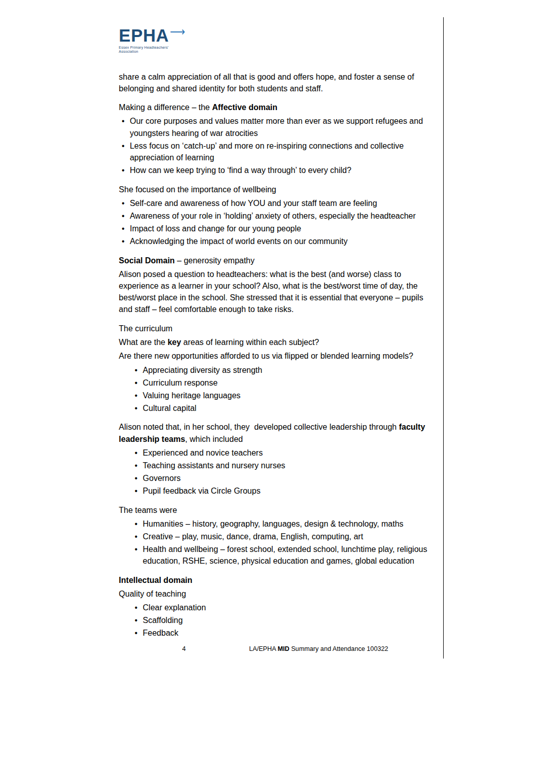EPHA⟶
Essex Primary Headteachers'
Association
share a calm appreciation of all that is good and offers hope, and foster a sense of belonging and shared identity for both students and staff.
Making a difference – the Affective domain
Our core purposes and values matter more than ever as we support refugees and youngsters hearing of war atrocities
Less focus on ‘catch-up’ and more on re-inspiring connections and collective appreciation of learning
How can we keep trying to ‘find a way through’ to every child?
She focused on the importance of wellbeing
Self-care and awareness of how YOU and your staff team are feeling
Awareness of your role in ‘holding’ anxiety of others, especially the headteacher
Impact of loss and change for our young people
Acknowledging the impact of world events on our community
Social Domain – generosity empathy
Alison posed a question to headteachers: what is the best (and worse) class to experience as a learner in your school? Also, what is the best/worst time of day, the best/worst place in the school. She stressed that it is essential that everyone – pupils and staff – feel comfortable enough to take risks.
The curriculum
What are the key areas of learning within each subject?
Are there new opportunities afforded to us via flipped or blended learning models?
Appreciating diversity as strength
Curriculum response
Valuing heritage languages
Cultural capital
Alison noted that, in her school, they developed collective leadership through faculty leadership teams, which included
Experienced and novice teachers
Teaching assistants and nursery nurses
Governors
Pupil feedback via Circle Groups
The teams were
Humanities – history, geography, languages, design & technology, maths
Creative – play, music, dance, drama, English, computing, art
Health and wellbeing – forest school, extended school, lunchtime play, religious education, RSHE, science, physical education and games, global education
Intellectual domain
Quality of teaching
Clear explanation
Scaffolding
Feedback
4 LA/EPHA MID Summary and Attendance 100322